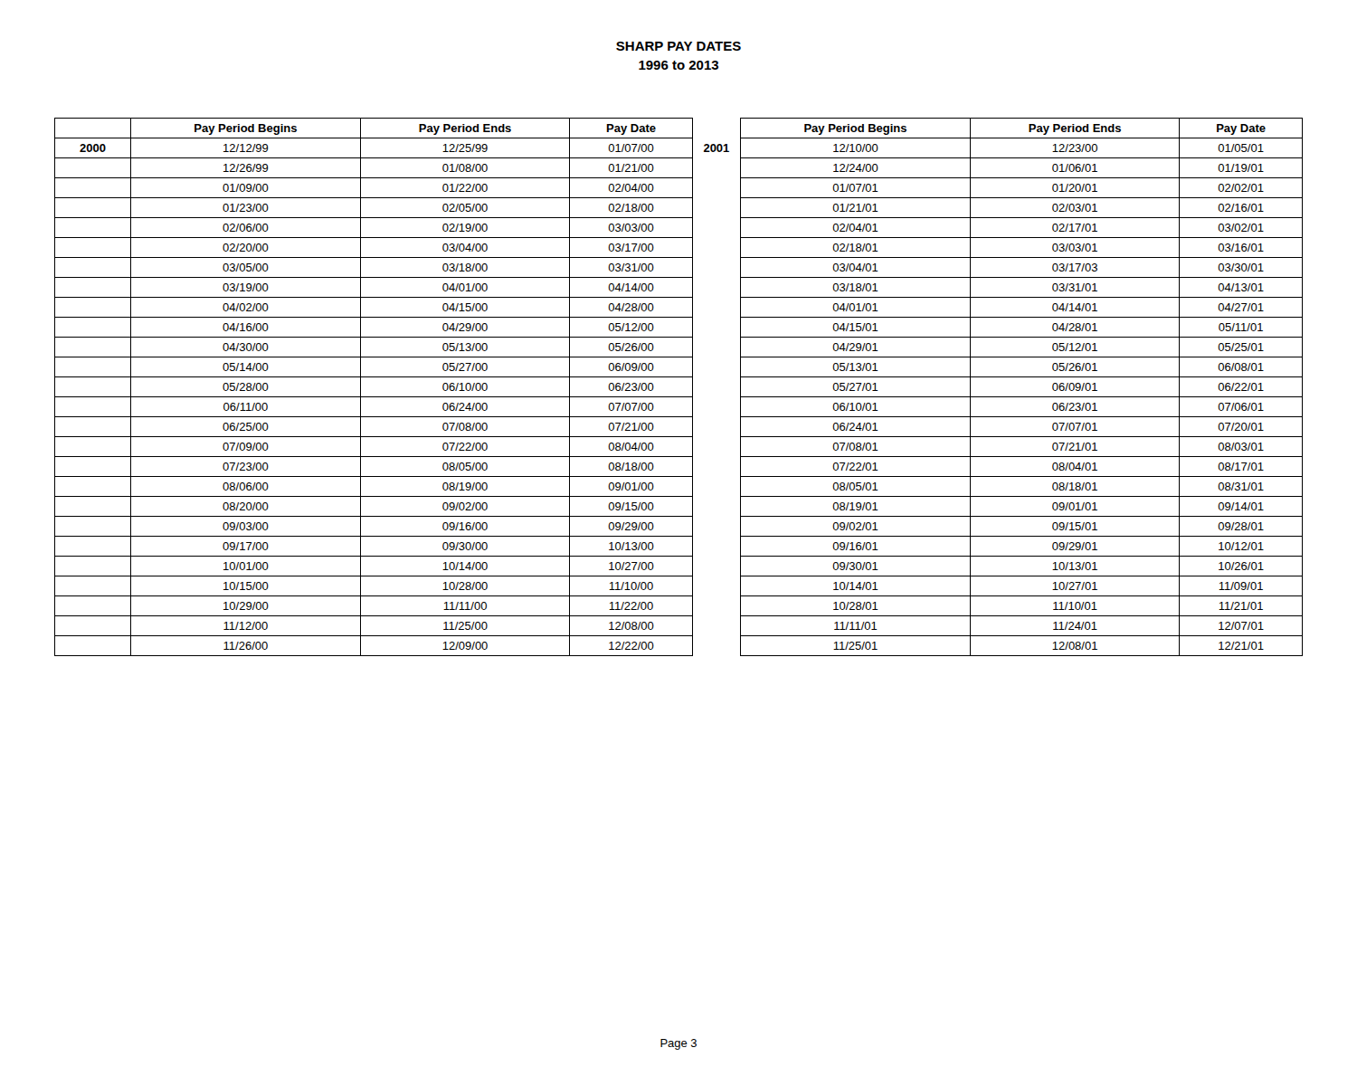SHARP PAY DATES
1996 to 2013
SHARP pay dates for calendar years 2000 and 2001
| | Pay Period Begins | Pay Period Ends | Pay Date | | Pay Period Begins | Pay Period Ends | Pay Date |
| --- | --- | --- | --- | --- | --- | --- | --- |
| 2000 | 12/12/99 | 12/25/99 | 01/07/00 | 2001 | 12/10/00 | 12/23/00 | 01/05/01 |
| | 12/26/99 | 01/08/00 | 01/21/00 | | 12/24/00 | 01/06/01 | 01/19/01 |
| | 01/09/00 | 01/22/00 | 02/04/00 | | 01/07/01 | 01/20/01 | 02/02/01 |
| | 01/23/00 | 02/05/00 | 02/18/00 | | 01/21/01 | 02/03/01 | 02/16/01 |
| | 02/06/00 | 02/19/00 | 03/03/00 | | 02/04/01 | 02/17/01 | 03/02/01 |
| | 02/20/00 | 03/04/00 | 03/17/00 | | 02/18/01 | 03/03/01 | 03/16/01 |
| | 03/05/00 | 03/18/00 | 03/31/00 | | 03/04/01 | 03/17/03 | 03/30/01 |
| | 03/19/00 | 04/01/00 | 04/14/00 | | 03/18/01 | 03/31/01 | 04/13/01 |
| | 04/02/00 | 04/15/00 | 04/28/00 | | 04/01/01 | 04/14/01 | 04/27/01 |
| | 04/16/00 | 04/29/00 | 05/12/00 | | 04/15/01 | 04/28/01 | 05/11/01 |
| | 04/30/00 | 05/13/00 | 05/26/00 | | 04/29/01 | 05/12/01 | 05/25/01 |
| | 05/14/00 | 05/27/00 | 06/09/00 | | 05/13/01 | 05/26/01 | 06/08/01 |
| | 05/28/00 | 06/10/00 | 06/23/00 | | 05/27/01 | 06/09/01 | 06/22/01 |
| | 06/11/00 | 06/24/00 | 07/07/00 | | 06/10/01 | 06/23/01 | 07/06/01 |
| | 06/25/00 | 07/08/00 | 07/21/00 | | 06/24/01 | 07/07/01 | 07/20/01 |
| | 07/09/00 | 07/22/00 | 08/04/00 | | 07/08/01 | 07/21/01 | 08/03/01 |
| | 07/23/00 | 08/05/00 | 08/18/00 | | 07/22/01 | 08/04/01 | 08/17/01 |
| | 08/06/00 | 08/19/00 | 09/01/00 | | 08/05/01 | 08/18/01 | 08/31/01 |
| | 08/20/00 | 09/02/00 | 09/15/00 | | 08/19/01 | 09/01/01 | 09/14/01 |
| | 09/03/00 | 09/16/00 | 09/29/00 | | 09/02/01 | 09/15/01 | 09/28/01 |
| | 09/17/00 | 09/30/00 | 10/13/00 | | 09/16/01 | 09/29/01 | 10/12/01 |
| | 10/01/00 | 10/14/00 | 10/27/00 | | 09/30/01 | 10/13/01 | 10/26/01 |
| | 10/15/00 | 10/28/00 | 11/10/00 | | 10/14/01 | 10/27/01 | 11/09/01 |
| | 10/29/00 | 11/11/00 | 11/22/00 | | 10/28/01 | 11/10/01 | 11/21/01 |
| | 11/12/00 | 11/25/00 | 12/08/00 | | 11/11/01 | 11/24/01 | 12/07/01 |
| | 11/26/00 | 12/09/00 | 12/22/00 | | 11/25/01 | 12/08/01 | 12/21/01 |
Page 3